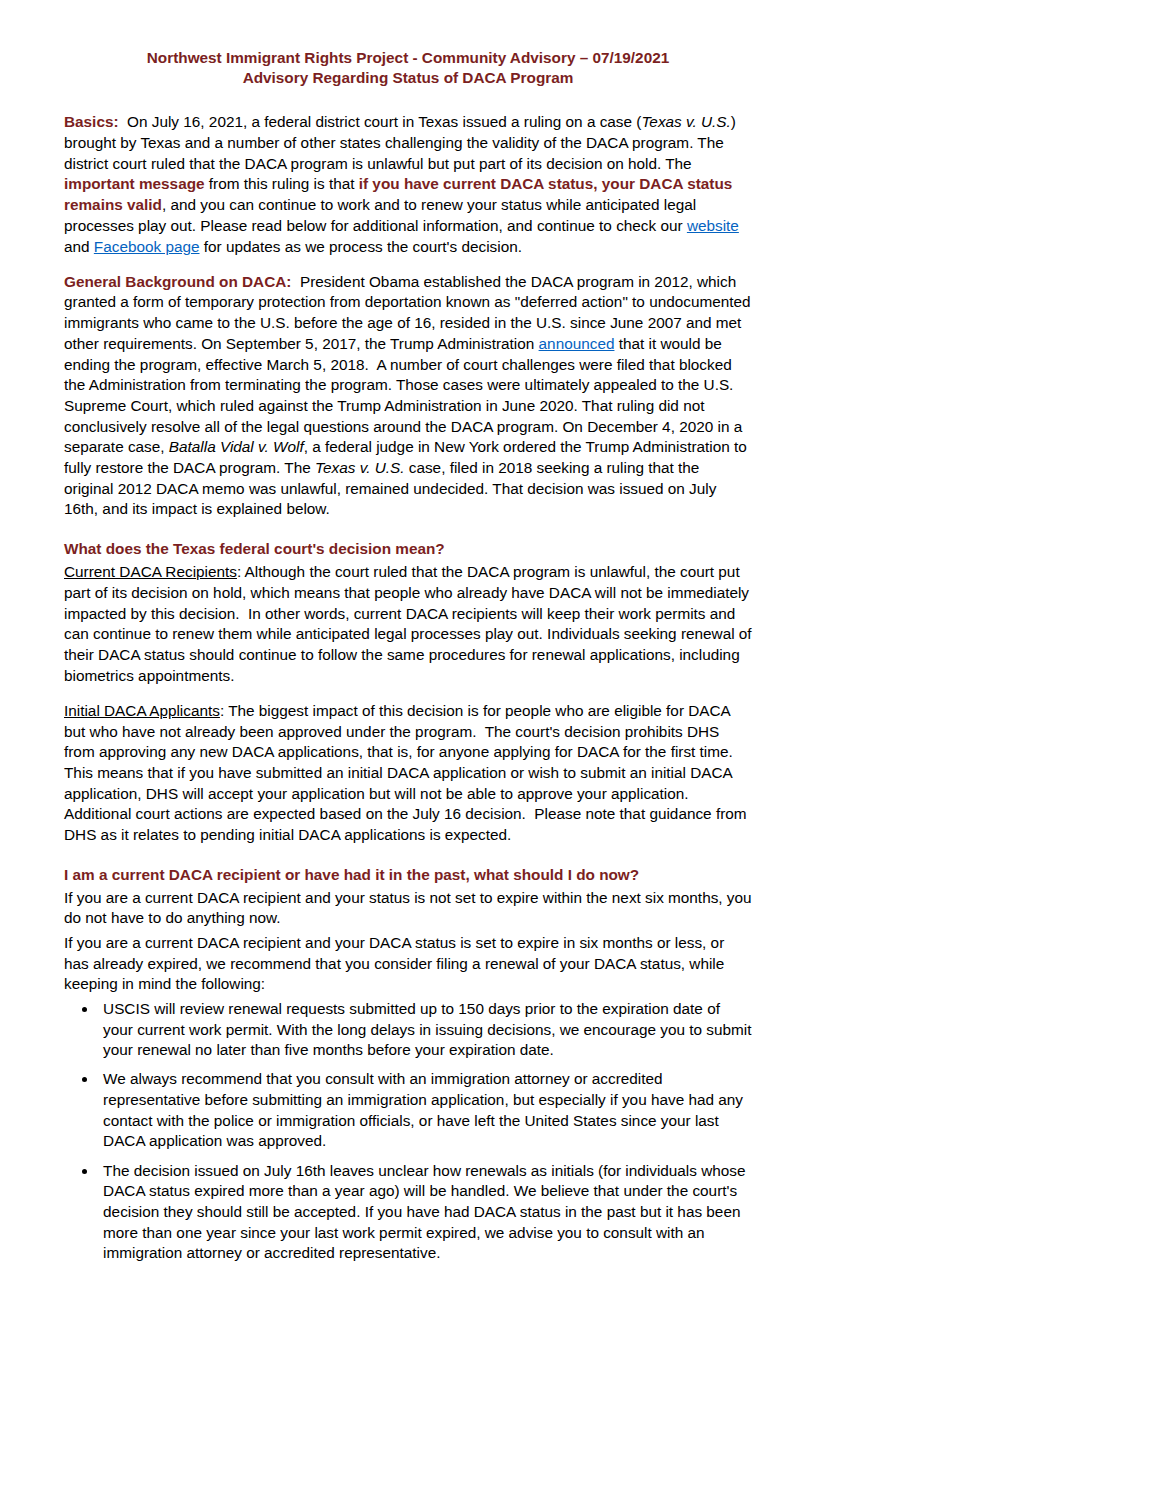Northwest Immigrant Rights Project - Community Advisory – 07/19/2021
Advisory Regarding Status of DACA Program
Basics: On July 16, 2021, a federal district court in Texas issued a ruling on a case (Texas v. U.S.) brought by Texas and a number of other states challenging the validity of the DACA program. The district court ruled that the DACA program is unlawful but put part of its decision on hold. The important message from this ruling is that if you have current DACA status, your DACA status remains valid, and you can continue to work and to renew your status while anticipated legal processes play out. Please read below for additional information, and continue to check our website and Facebook page for updates as we process the court's decision.
General Background on DACA: President Obama established the DACA program in 2012, which granted a form of temporary protection from deportation known as "deferred action" to undocumented immigrants who came to the U.S. before the age of 16, resided in the U.S. since June 2007 and met other requirements. On September 5, 2017, the Trump Administration announced that it would be ending the program, effective March 5, 2018. A number of court challenges were filed that blocked the Administration from terminating the program. Those cases were ultimately appealed to the U.S. Supreme Court, which ruled against the Trump Administration in June 2020. That ruling did not conclusively resolve all of the legal questions around the DACA program. On December 4, 2020 in a separate case, Batalla Vidal v. Wolf, a federal judge in New York ordered the Trump Administration to fully restore the DACA program. The Texas v. U.S. case, filed in 2018 seeking a ruling that the original 2012 DACA memo was unlawful, remained undecided. That decision was issued on July 16th, and its impact is explained below.
What does the Texas federal court's decision mean?
Current DACA Recipients: Although the court ruled that the DACA program is unlawful, the court put part of its decision on hold, which means that people who already have DACA will not be immediately impacted by this decision. In other words, current DACA recipients will keep their work permits and can continue to renew them while anticipated legal processes play out. Individuals seeking renewal of their DACA status should continue to follow the same procedures for renewal applications, including biometrics appointments.
Initial DACA Applicants: The biggest impact of this decision is for people who are eligible for DACA but who have not already been approved under the program. The court's decision prohibits DHS from approving any new DACA applications, that is, for anyone applying for DACA for the first time. This means that if you have submitted an initial DACA application or wish to submit an initial DACA application, DHS will accept your application but will not be able to approve your application. Additional court actions are expected based on the July 16 decision. Please note that guidance from DHS as it relates to pending initial DACA applications is expected.
I am a current DACA recipient or have had it in the past, what should I do now?
If you are a current DACA recipient and your status is not set to expire within the next six months, you do not have to do anything now.
If you are a current DACA recipient and your DACA status is set to expire in six months or less, or has already expired, we recommend that you consider filing a renewal of your DACA status, while keeping in mind the following:
USCIS will review renewal requests submitted up to 150 days prior to the expiration date of your current work permit. With the long delays in issuing decisions, we encourage you to submit your renewal no later than five months before your expiration date.
We always recommend that you consult with an immigration attorney or accredited representative before submitting an immigration application, but especially if you have had any contact with the police or immigration officials, or have left the United States since your last DACA application was approved.
The decision issued on July 16th leaves unclear how renewals as initials (for individuals whose DACA status expired more than a year ago) will be handled. We believe that under the court's decision they should still be accepted. If you have had DACA status in the past but it has been more than one year since your last work permit expired, we advise you to consult with an immigration attorney or accredited representative.